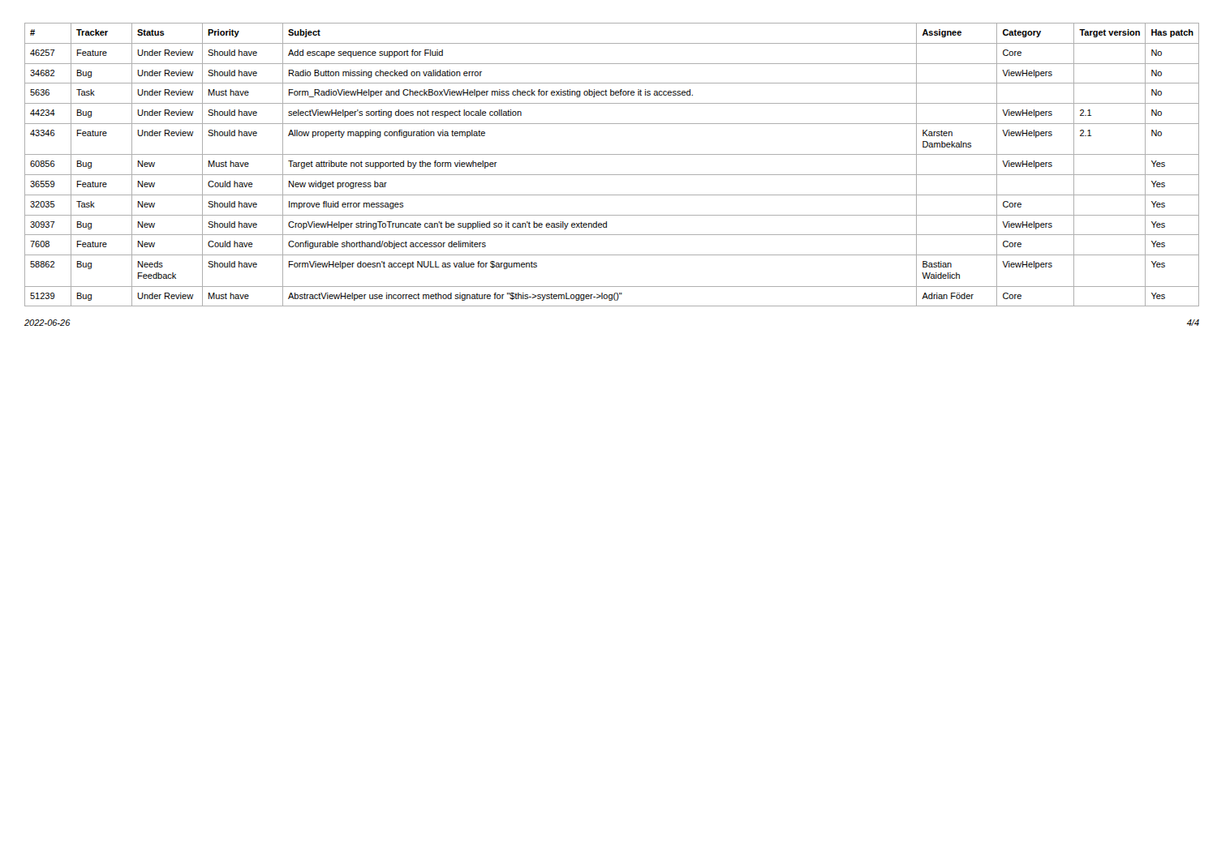| # | Tracker | Status | Priority | Subject | Assignee | Category | Target version | Has patch |
| --- | --- | --- | --- | --- | --- | --- | --- | --- |
| 46257 | Feature | Under Review | Should have | Add escape sequence support for Fluid | | Core | | No |
| 34682 | Bug | Under Review | Should have | Radio Button missing checked on validation error | | ViewHelpers | | No |
| 5636 | Task | Under Review | Must have | Form_RadioViewHelper and CheckBoxViewHelper miss check for existing object before it is accessed. | | | | No |
| 44234 | Bug | Under Review | Should have | selectViewHelper's sorting does not respect locale collation | | ViewHelpers | 2.1 | No |
| 43346 | Feature | Under Review | Should have | Allow property mapping configuration via template | Karsten Dambekalns | ViewHelpers | 2.1 | No |
| 60856 | Bug | New | Must have | Target attribute not supported by the form viewhelper | | ViewHelpers | | Yes |
| 36559 | Feature | New | Could have | New widget progress bar | | | | Yes |
| 32035 | Task | New | Should have | Improve fluid error messages | | Core | | Yes |
| 30937 | Bug | New | Should have | CropViewHelper stringToTruncate can't be supplied so it can't be easily extended | | ViewHelpers | | Yes |
| 7608 | Feature | New | Could have | Configurable shorthand/object accessor delimiters | | Core | | Yes |
| 58862 | Bug | Needs Feedback | Should have | FormViewHelper doesn't accept NULL as value for $arguments | Bastian Waidelich | ViewHelpers | | Yes |
| 51239 | Bug | Under Review | Must have | AbstractViewHelper use incorrect method signature for "$this->systemLogger->log()" | Adrian Föder | Core | | Yes |
2022-06-26
4/4